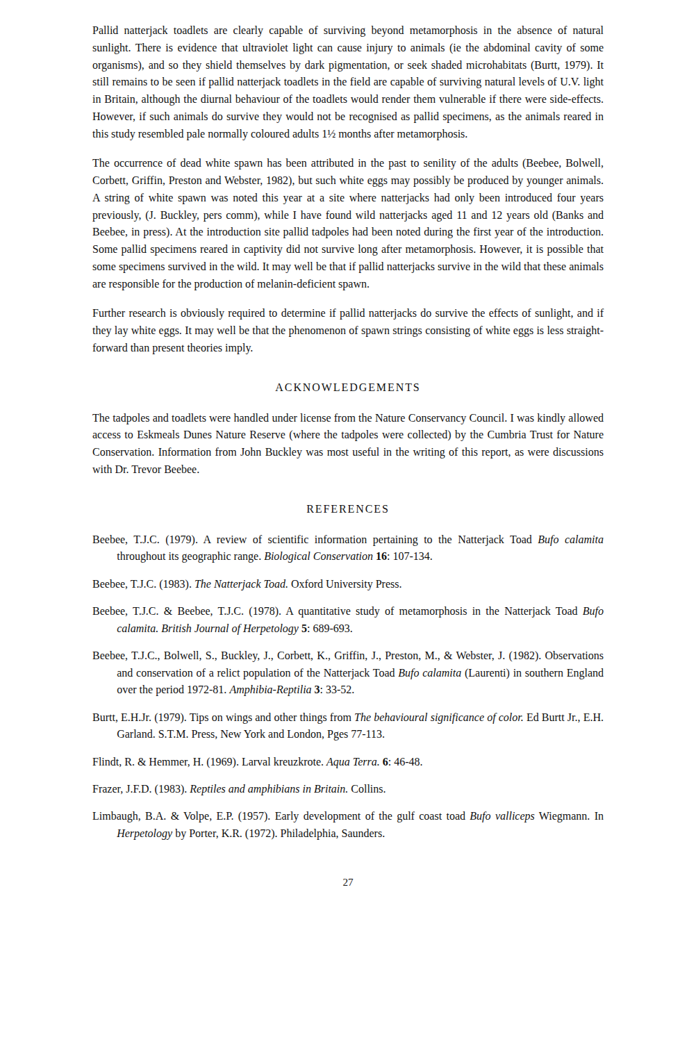Pallid natterjack toadlets are clearly capable of surviving beyond metamorphosis in the absence of natural sunlight. There is evidence that ultraviolet light can cause injury to animals (ie the abdominal cavity of some organisms), and so they shield themselves by dark pigmentation, or seek shaded microhabitats (Burtt, 1979). It still remains to be seen if pallid natterjack toadlets in the field are capable of surviving natural levels of U.V. light in Britain, although the diurnal behaviour of the toadlets would render them vulnerable if there were side-effects. However, if such animals do survive they would not be recognised as pallid specimens, as the animals reared in this study resembled pale normally coloured adults 1½ months after metamorphosis.
The occurrence of dead white spawn has been attributed in the past to senility of the adults (Beebee, Bolwell, Corbett, Griffin, Preston and Webster, 1982), but such white eggs may possibly be produced by younger animals. A string of white spawn was noted this year at a site where natterjacks had only been introduced four years previously, (J. Buckley, pers comm), while I have found wild natterjacks aged 11 and 12 years old (Banks and Beebee, in press). At the introduction site pallid tadpoles had been noted during the first year of the introduction. Some pallid specimens reared in captivity did not survive long after metamorphosis. However, it is possible that some specimens survived in the wild. It may well be that if pallid natterjacks survive in the wild that these animals are responsible for the production of melanin-deficient spawn.
Further research is obviously required to determine if pallid natterjacks do survive the effects of sunlight, and if they lay white eggs. It may well be that the phenomenon of spawn strings consisting of white eggs is less straight-forward than present theories imply.
Acknowledgements
The tadpoles and toadlets were handled under license from the Nature Conservancy Council. I was kindly allowed access to Eskmeals Dunes Nature Reserve (where the tadpoles were collected) by the Cumbria Trust for Nature Conservation. Information from John Buckley was most useful in the writing of this report, as were discussions with Dr. Trevor Beebee.
References
Beebee, T.J.C. (1979). A review of scientific information pertaining to the Natterjack Toad Bufo calamita throughout its geographic range. Biological Conservation 16: 107-134.
Beebee, T.J.C. (1983). The Natterjack Toad. Oxford University Press.
Beebee, T.J.C. & Beebee, T.J.C. (1978). A quantitative study of metamorphosis in the Natterjack Toad Bufo calamita. British Journal of Herpetology 5: 689-693.
Beebee, T.J.C., Bolwell, S., Buckley, J., Corbett, K., Griffin, J., Preston, M., & Webster, J. (1982). Observations and conservation of a relict population of the Natterjack Toad Bufo calamita (Laurenti) in southern England over the period 1972-81. Amphibia-Reptilia 3: 33-52.
Burtt, E.H.Jr. (1979). Tips on wings and other things from The behavioural significance of color. Ed Burtt Jr., E.H. Garland. S.T.M. Press, New York and London, Pges 77-113.
Flindt, R. & Hemmer, H. (1969). Larval kreuzkrote. Aqua Terra. 6: 46-48.
Frazer, J.F.D. (1983). Reptiles and amphibians in Britain. Collins.
Limbaugh, B.A. & Volpe, E.P. (1957). Early development of the gulf coast toad Bufo valliceps Wiegmann. In Herpetology by Porter, K.R. (1972). Philadelphia, Saunders.
27